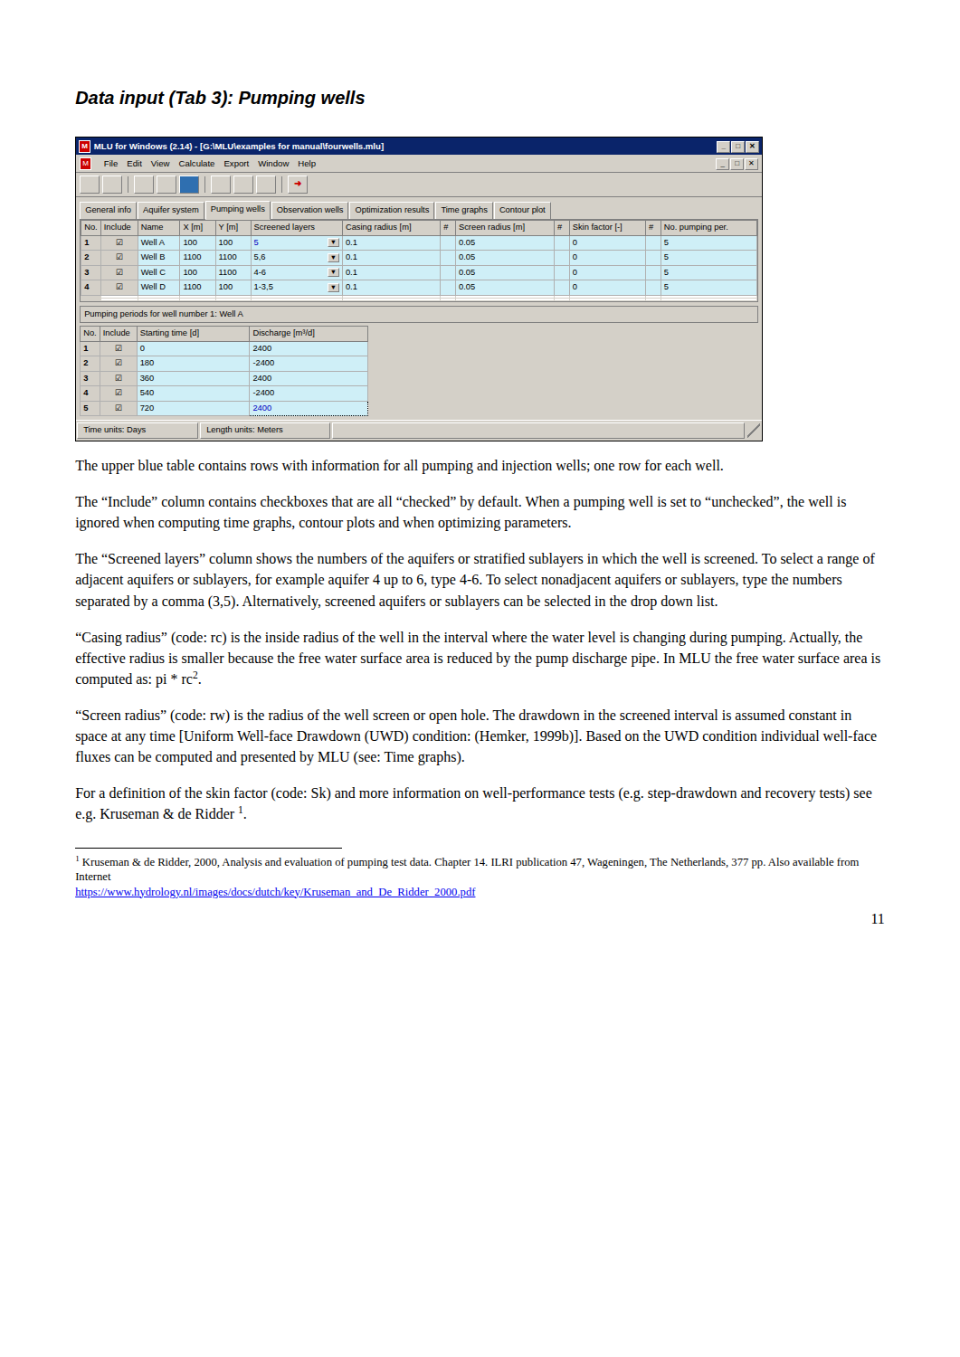Data input (Tab 3): Pumping wells
MMLU for Windows (2.14) - [G:\MLU\examples for manual\fourwells.mlu]
_□✕
M File Edit View Calculate Export Window Help _□✕
➜
General info Aquifer system Pumping wells Observation wells Optimization results Time graphs Contour plot
| No. | Include | Name | X [m] | Y [m] | Screened layers | Casing radius [m] | # | Screen radius [m] | # | Skin factor [-] | # | No. pumping per. |
| --- | --- | --- | --- | --- | --- | --- | --- | --- | --- | --- | --- | --- |
| 1 | ☑ | Well A | 100 | 100 | 5 ▼ | 0.1 | | 0.05 | | 0 | | 5 |
| 2 | ☑ | Well B | 1100 | 1100 | 5,6 ▼ | 0.1 | | 0.05 | | 0 | | 5 |
| 3 | ☑ | Well C | 100 | 1100 | 4-6 ▼ | 0.1 | | 0.05 | | 0 | | 5 |
| 4 | ☑ | Well D | 1100 | 100 | 1-3,5 ▼ | 0.1 | | 0.05 | | 0 | | 5 |
Pumping periods for well number 1: Well A
| No. | Include | Starting time [d] | Discharge [m³/d] |
| --- | --- | --- | --- |
| 1 | ☑ | 0 | 2400 |
| 2 | ☑ | 180 | -2400 |
| 3 | ☑ | 360 | 2400 |
| 4 | ☑ | 540 | -2400 |
| 5 | ☑ | 720 | 2400 |
Time units: Days Length units: Meters
The upper blue table contains rows with information for all pumping and injection wells; one row for each well.
The “Include” column contains checkboxes that are all “checked” by default. When a pumping well is set to “unchecked”, the well is ignored when computing time graphs, contour plots and when optimizing parameters.
The “Screened layers” column shows the numbers of the aquifers or stratified sublayers in which the well is screened. To select a range of adjacent aquifers or sublayers, for example aquifer 4 up to 6, type 4-6. To select nonadjacent aquifers or sublayers, type the numbers separated by a comma (3,5). Alternatively, screened aquifers or sublayers can be selected in the drop down list.
“Casing radius” (code: rc) is the inside radius of the well in the interval where the water level is changing during pumping. Actually, the effective radius is smaller because the free water surface area is reduced by the pump discharge pipe. In MLU the free water surface area is computed as: pi * rc2.
“Screen radius” (code: rw) is the radius of the well screen or open hole. The drawdown in the screened interval is assumed constant in space at any time [Uniform Well-face Drawdown (UWD) condition: (Hemker, 1999b)]. Based on the UWD condition individual well-face fluxes can be computed and presented by MLU (see: Time graphs).
For a definition of the skin factor (code: Sk) and more information on well-performance tests (e.g. step-drawdown and recovery tests) see e.g. Kruseman & de Ridder 1.
1 Kruseman & de Ridder, 2000, Analysis and evaluation of pumping test data. Chapter 14. ILRI publication 47, Wageningen, The Netherlands, 377 pp. Also available from Internet
https://www.hydrology.nl/images/docs/dutch/key/Kruseman_and_De_Ridder_2000.pdf
11